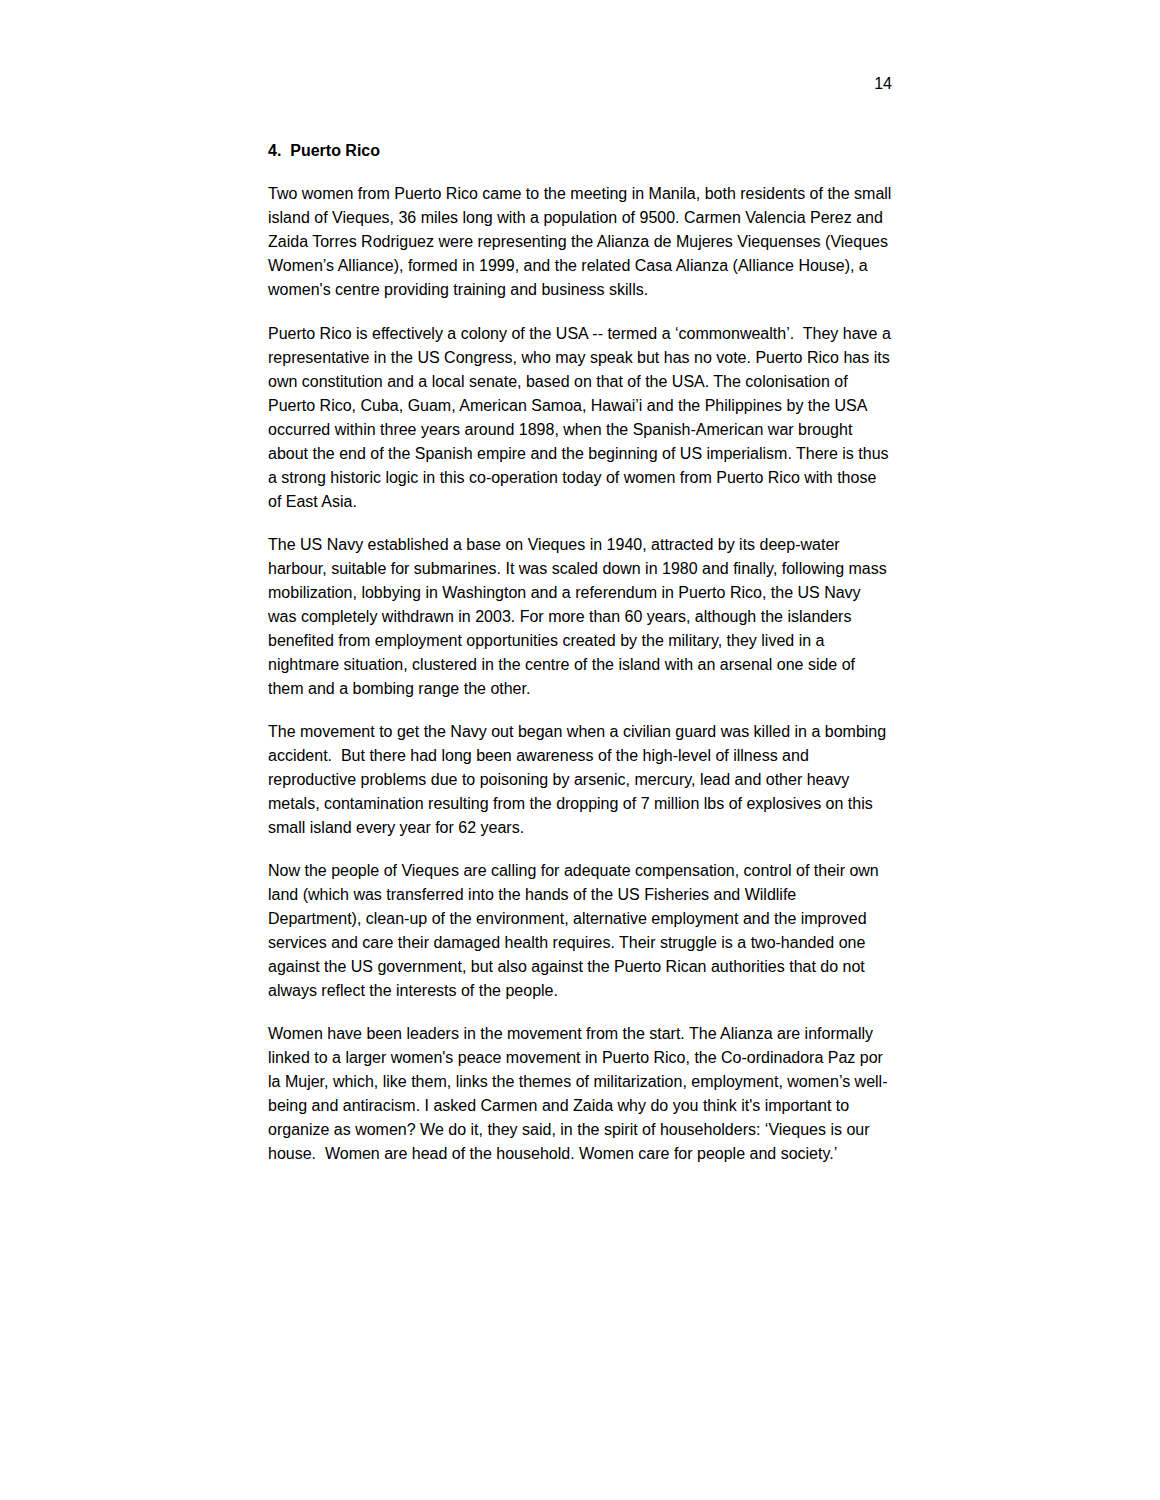14
4. Puerto Rico
Two women from Puerto Rico came to the meeting in Manila, both residents of the small island of Vieques, 36 miles long with a population of 9500. Carmen Valencia Perez and Zaida Torres Rodriguez were representing the Alianza de Mujeres Viequenses (Vieques Women’s Alliance), formed in 1999, and the related Casa Alianza (Alliance House), a women's centre providing training and business skills.
Puerto Rico is effectively a colony of the USA -- termed a ‘commonwealth’. They have a representative in the US Congress, who may speak but has no vote. Puerto Rico has its own constitution and a local senate, based on that of the USA. The colonisation of Puerto Rico, Cuba, Guam, American Samoa, Hawai’i and the Philippines by the USA occurred within three years around 1898, when the Spanish-American war brought about the end of the Spanish empire and the beginning of US imperialism. There is thus a strong historic logic in this co-operation today of women from Puerto Rico with those of East Asia.
The US Navy established a base on Vieques in 1940, attracted by its deep-water harbour, suitable for submarines. It was scaled down in 1980 and finally, following mass mobilization, lobbying in Washington and a referendum in Puerto Rico, the US Navy was completely withdrawn in 2003. For more than 60 years, although the islanders benefited from employment opportunities created by the military, they lived in a nightmare situation, clustered in the centre of the island with an arsenal one side of them and a bombing range the other.
The movement to get the Navy out began when a civilian guard was killed in a bombing accident. But there had long been awareness of the high-level of illness and reproductive problems due to poisoning by arsenic, mercury, lead and other heavy metals, contamination resulting from the dropping of 7 million lbs of explosives on this small island every year for 62 years.
Now the people of Vieques are calling for adequate compensation, control of their own land (which was transferred into the hands of the US Fisheries and Wildlife Department), clean-up of the environment, alternative employment and the improved services and care their damaged health requires. Their struggle is a two-handed one against the US government, but also against the Puerto Rican authorities that do not always reflect the interests of the people.
Women have been leaders in the movement from the start. The Alianza are informally linked to a larger women's peace movement in Puerto Rico, the Co-ordinadora Paz por la Mujer, which, like them, links the themes of militarization, employment, women’s well-being and antiracism. I asked Carmen and Zaida why do you think it's important to organize as women? We do it, they said, in the spirit of householders: ‘Vieques is our house. Women are head of the household. Women care for people and society.’